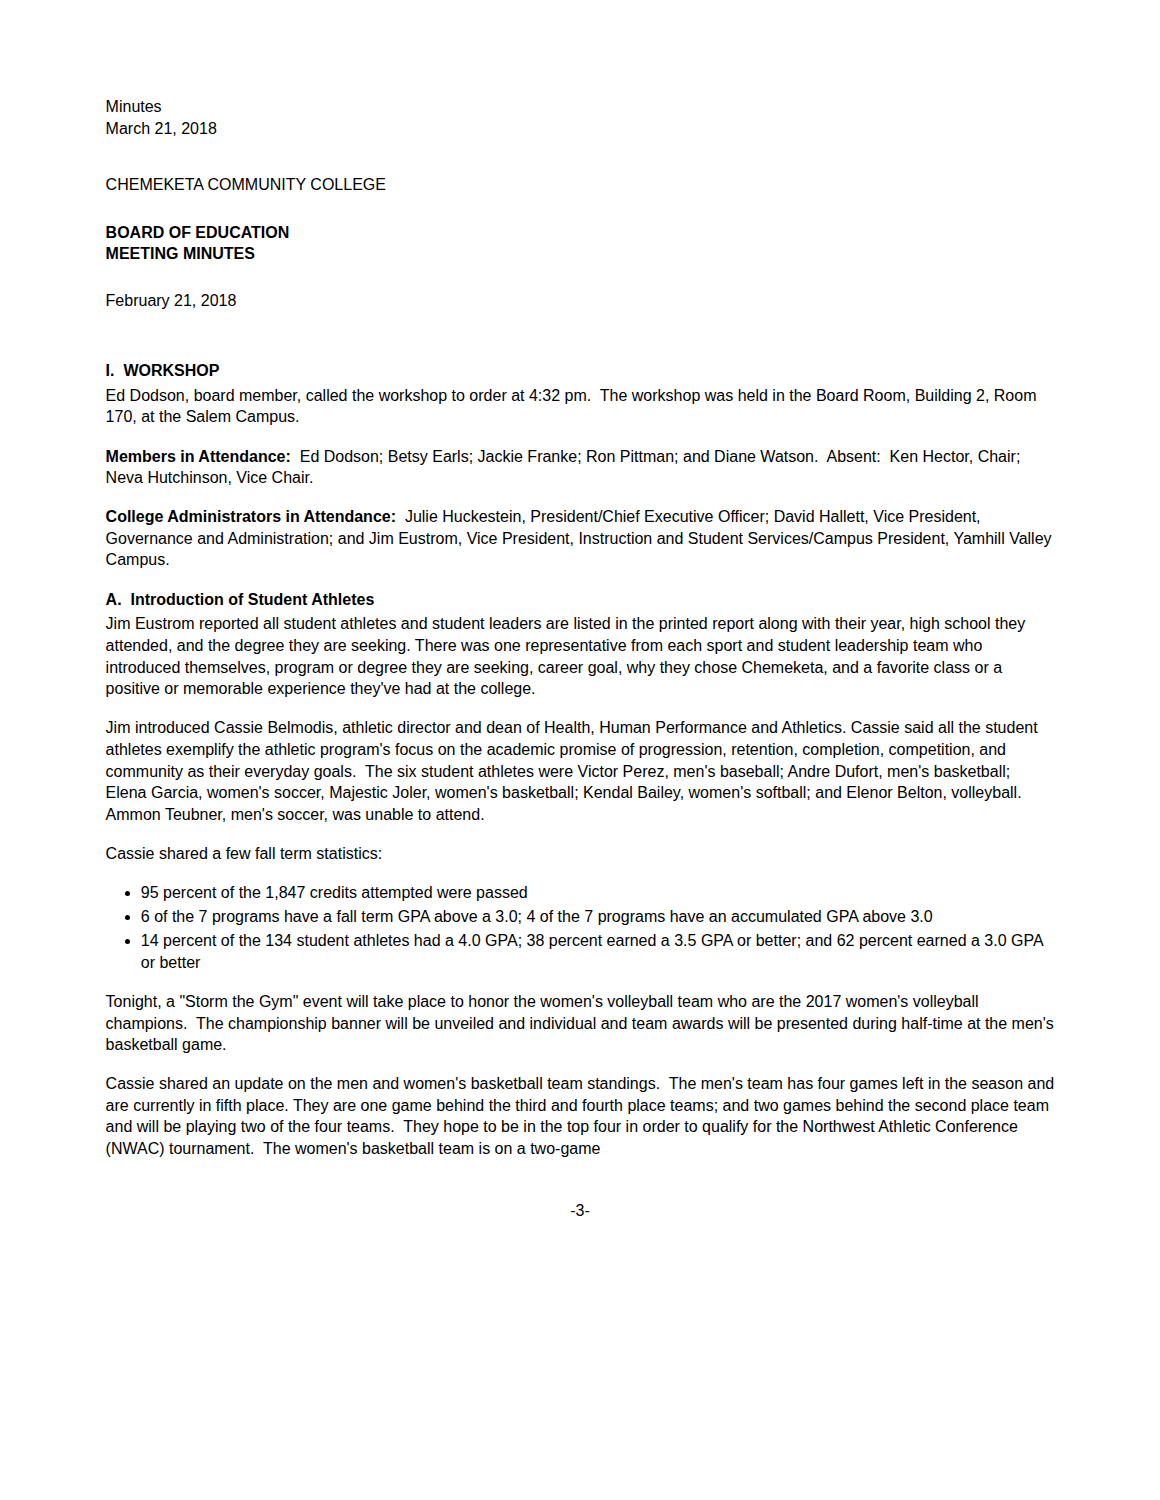Minutes
March 21, 2018
CHEMEKETA COMMUNITY COLLEGE
BOARD OF EDUCATION
MEETING MINUTES
February 21, 2018
I. WORKSHOP
Ed Dodson, board member, called the workshop to order at 4:32 pm. The workshop was held in the Board Room, Building 2, Room 170, at the Salem Campus.
Members in Attendance: Ed Dodson; Betsy Earls; Jackie Franke; Ron Pittman; and Diane Watson. Absent: Ken Hector, Chair; Neva Hutchinson, Vice Chair.
College Administrators in Attendance: Julie Huckestein, President/Chief Executive Officer; David Hallett, Vice President, Governance and Administration; and Jim Eustrom, Vice President, Instruction and Student Services/Campus President, Yamhill Valley Campus.
A. Introduction of Student Athletes
Jim Eustrom reported all student athletes and student leaders are listed in the printed report along with their year, high school they attended, and the degree they are seeking. There was one representative from each sport and student leadership team who introduced themselves, program or degree they are seeking, career goal, why they chose Chemeketa, and a favorite class or a positive or memorable experience they've had at the college.
Jim introduced Cassie Belmodis, athletic director and dean of Health, Human Performance and Athletics. Cassie said all the student athletes exemplify the athletic program's focus on the academic promise of progression, retention, completion, competition, and community as their everyday goals. The six student athletes were Victor Perez, men's baseball; Andre Dufort, men's basketball; Elena Garcia, women's soccer, Majestic Joler, women's basketball; Kendal Bailey, women's softball; and Elenor Belton, volleyball. Ammon Teubner, men's soccer, was unable to attend.
Cassie shared a few fall term statistics:
95 percent of the 1,847 credits attempted were passed
6 of the 7 programs have a fall term GPA above a 3.0; 4 of the 7 programs have an accumulated GPA above 3.0
14 percent of the 134 student athletes had a 4.0 GPA; 38 percent earned a 3.5 GPA or better; and 62 percent earned a 3.0 GPA or better
Tonight, a "Storm the Gym" event will take place to honor the women's volleyball team who are the 2017 women's volleyball champions. The championship banner will be unveiled and individual and team awards will be presented during half-time at the men's basketball game.
Cassie shared an update on the men and women's basketball team standings. The men's team has four games left in the season and are currently in fifth place. They are one game behind the third and fourth place teams; and two games behind the second place team and will be playing two of the four teams. They hope to be in the top four in order to qualify for the Northwest Athletic Conference (NWAC) tournament. The women's basketball team is on a two-game
-3-